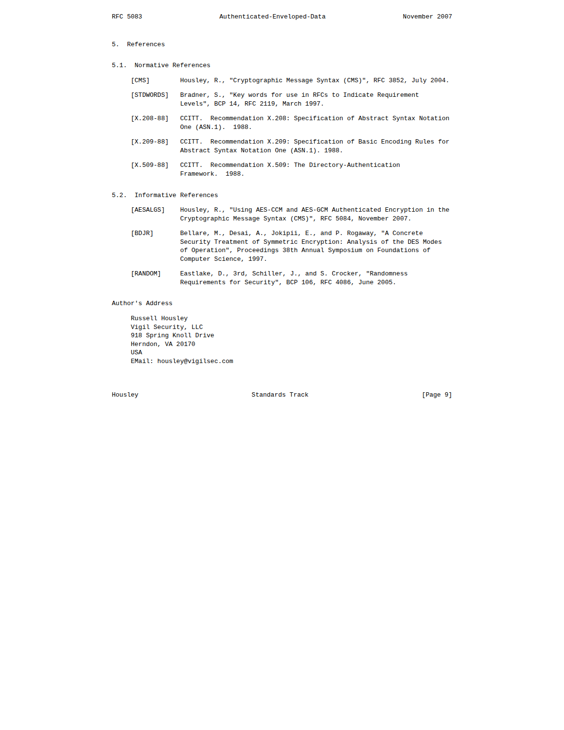RFC 5083 Authenticated-Enveloped-Data November 2007
5. References
5.1. Normative References
[CMS]
Housley, R., "Cryptographic Message Syntax (CMS)", RFC 3852, July 2004.
[STDWORDS]
Bradner, S., "Key words for use in RFCs to Indicate Requirement Levels", BCP 14, RFC 2119, March 1997.
[X.208-88]
CCITT. Recommendation X.208: Specification of Abstract Syntax Notation One (ASN.1). 1988.
[X.209-88]
CCITT. Recommendation X.209: Specification of Basic Encoding Rules for Abstract Syntax Notation One (ASN.1). 1988.
[X.509-88]
CCITT. Recommendation X.509: The Directory-Authentication Framework. 1988.
5.2. Informative References
[AESALGS]
Housley, R., "Using AES-CCM and AES-GCM Authenticated Encryption in the Cryptographic Message Syntax (CMS)", RFC 5084, November 2007.
[BDJR]
Bellare, M., Desai, A., Jokipii, E., and P. Rogaway, "A Concrete Security Treatment of Symmetric Encryption: Analysis of the DES Modes of Operation", Proceedings 38th Annual Symposium on Foundations of Computer Science, 1997.
[RANDOM]
Eastlake, D., 3rd, Schiller, J., and S. Crocker, "Randomness Requirements for Security", BCP 106, RFC 4086, June 2005.
Author's Address
Russell Housley Vigil Security, LLC 918 Spring Knoll Drive Herndon, VA 20170 USA EMail: housley@vigilsec.com
Housley Standards Track [Page 9]